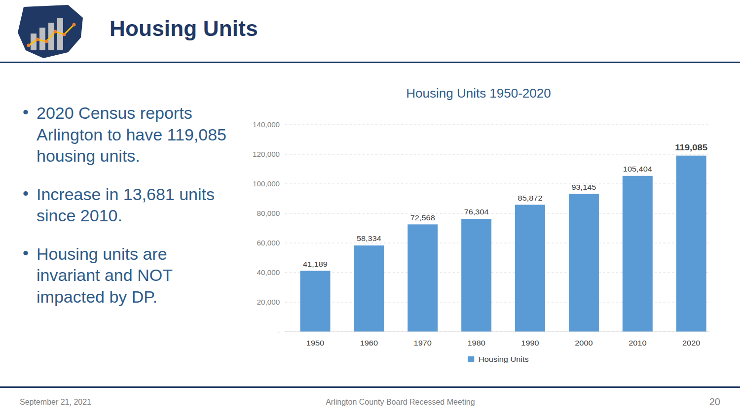Housing Units
2020 Census reports Arlington to have 119,085 housing units.
Increase in 13,681 units since 2010.
Housing units are invariant and NOT impacted by DP.
Housing Units 1950-2020
140,000 120,000 100,000 80,000 60,000 40,000 20,000 - 41,189 -> h=123.6 ; 58,334 -> 175.0 ; 72,568 -> 217.7 ; 76,304 -> 228.9 ; 85,872 -> 257.6 ; 93,145 -> 279.4 ; 105,404 -> 316.2 ; 119,085 -> 357.3 41,189 58,334 72,568 76,304 85,872 93,145 105,404 119,085 1950 1960 1970 1980 1990 2000 2010 2020 Housing Units
September 21, 2021
Arlington County Board Recessed Meeting
20